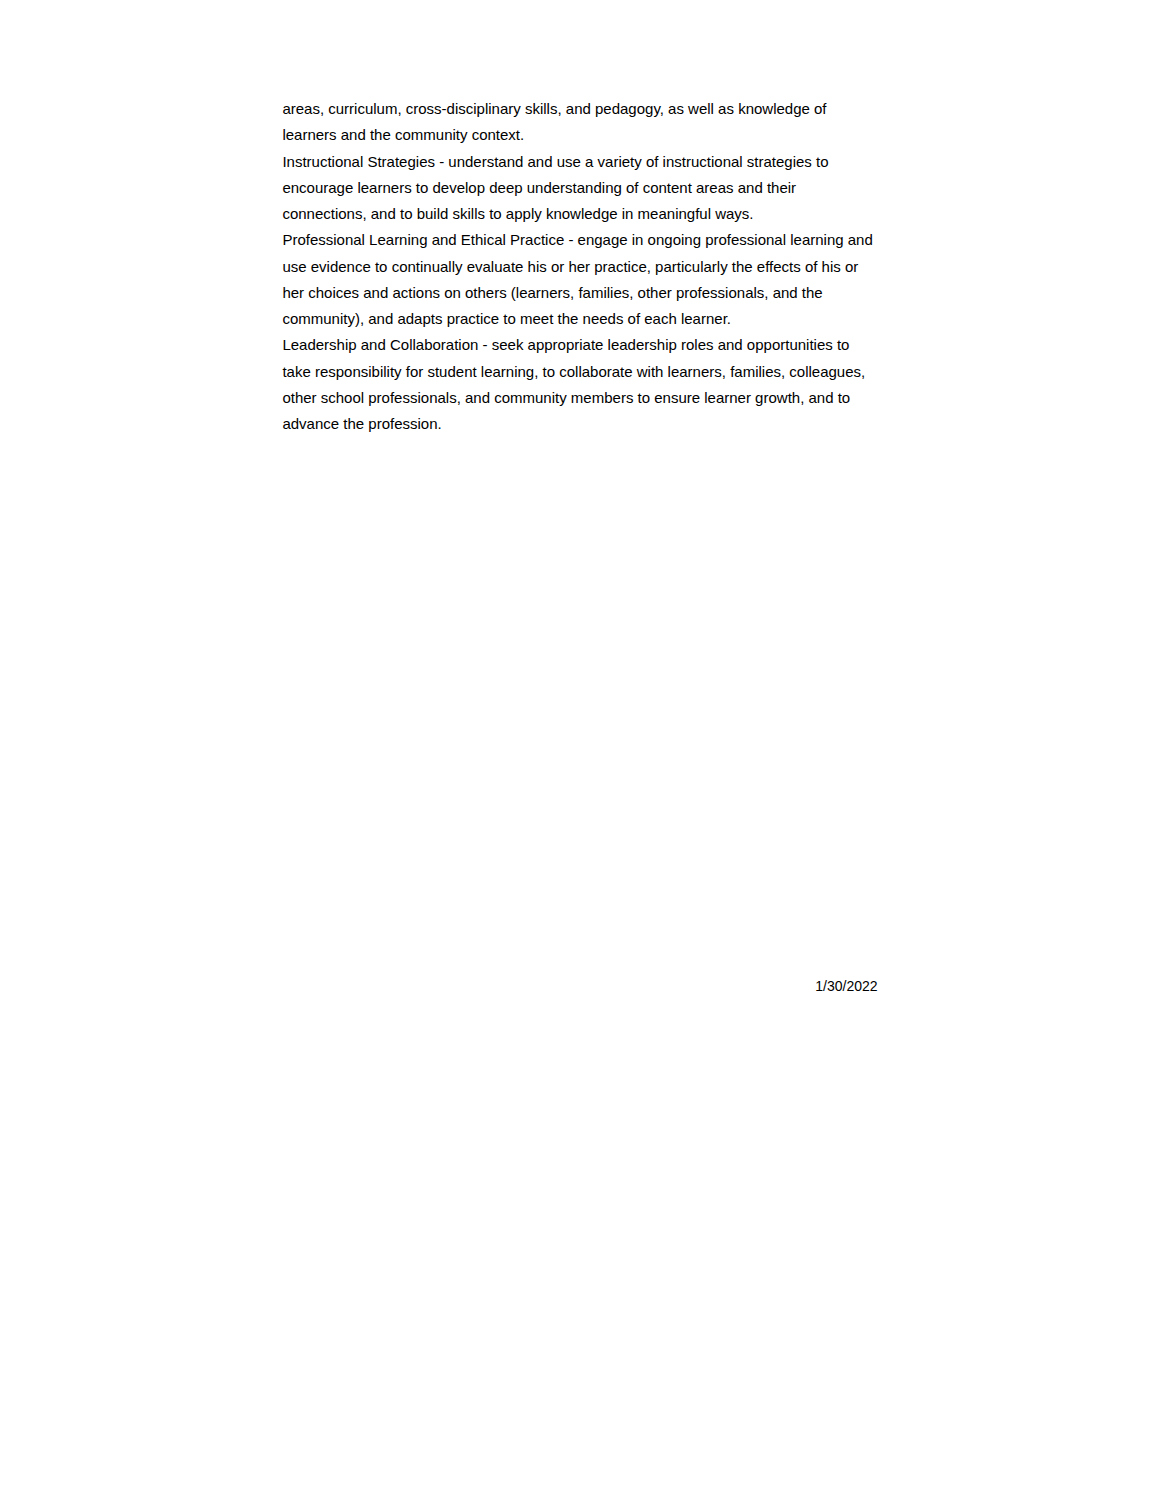areas, curriculum, cross-disciplinary skills, and pedagogy, as well as knowledge of learners and the community context.
Instructional Strategies - understand and use a variety of instructional strategies to encourage learners to develop deep understanding of content areas and their connections, and to build skills to apply knowledge in meaningful ways.
Professional Learning and Ethical Practice - engage in ongoing professional learning and use evidence to continually evaluate his or her practice, particularly the effects of his or her choices and actions on others (learners, families, other professionals, and the community), and adapts practice to meet the needs of each learner.
Leadership and Collaboration - seek appropriate leadership roles and opportunities to take responsibility for student learning, to collaborate with learners, families, colleagues, other school professionals, and community members to ensure learner growth, and to advance the profession.
1/30/2022